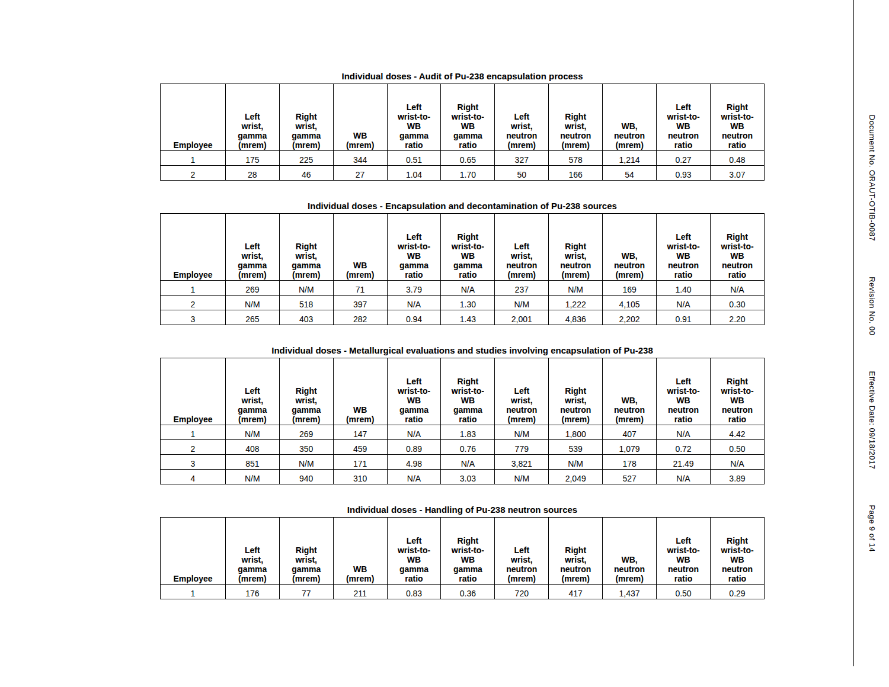Individual doses - Audit of Pu-238 encapsulation process
| Employee | Left wrist, gamma (mrem) | Right wrist, gamma (mrem) | WB (mrem) | Left wrist-to- WB gamma ratio | Right wrist-to- WB gamma ratio | Left wrist, neutron (mrem) | Right wrist, neutron (mrem) | WB, neutron (mrem) | Left wrist-to- WB neutron ratio | Right wrist-to- WB neutron ratio |
| --- | --- | --- | --- | --- | --- | --- | --- | --- | --- | --- |
| 1 | 175 | 225 | 344 | 0.51 | 0.65 | 327 | 578 | 1,214 | 0.27 | 0.48 |
| 2 | 28 | 46 | 27 | 1.04 | 1.70 | 50 | 166 | 54 | 0.93 | 3.07 |
Individual doses - Encapsulation and decontamination of Pu-238 sources
| Employee | Left wrist, gamma (mrem) | Right wrist, gamma (mrem) | WB (mrem) | Left wrist-to- WB gamma ratio | Right wrist-to- WB gamma ratio | Left wrist, neutron (mrem) | Right wrist, neutron (mrem) | WB, neutron (mrem) | Left wrist-to- WB neutron ratio | Right wrist-to- WB neutron ratio |
| --- | --- | --- | --- | --- | --- | --- | --- | --- | --- | --- |
| 1 | 269 | N/M | 71 | 3.79 | N/A | 237 | N/M | 169 | 1.40 | N/A |
| 2 | N/M | 518 | 397 | N/A | 1.30 | N/M | 1,222 | 4,105 | N/A | 0.30 |
| 3 | 265 | 403 | 282 | 0.94 | 1.43 | 2,001 | 4,836 | 2,202 | 0.91 | 2.20 |
Individual doses - Metallurgical evaluations and studies involving encapsulation of Pu-238
| Employee | Left wrist, gamma (mrem) | Right wrist, gamma (mrem) | WB (mrem) | Left wrist-to- WB gamma ratio | Right wrist-to- WB gamma ratio | Left wrist, neutron (mrem) | Right wrist, neutron (mrem) | WB, neutron (mrem) | Left wrist-to- WB neutron ratio | Right wrist-to- WB neutron ratio |
| --- | --- | --- | --- | --- | --- | --- | --- | --- | --- | --- |
| 1 | N/M | 269 | 147 | N/A | 1.83 | N/M | 1,800 | 407 | N/A | 4.42 |
| 2 | 408 | 350 | 459 | 0.89 | 0.76 | 779 | 539 | 1,079 | 0.72 | 0.50 |
| 3 | 851 | N/M | 171 | 4.98 | N/A | 3,821 | N/M | 178 | 21.49 | N/A |
| 4 | N/M | 940 | 310 | N/A | 3.03 | N/M | 2,049 | 527 | N/A | 3.89 |
Individual doses - Handling of Pu-238 neutron sources
| Employee | Left wrist, gamma (mrem) | Right wrist, gamma (mrem) | WB (mrem) | Left wrist-to- WB gamma ratio | Right wrist-to- WB gamma ratio | Left wrist, neutron (mrem) | Right wrist, neutron (mrem) | WB, neutron (mrem) | Left wrist-to- WB neutron ratio | Right wrist-to- WB neutron ratio |
| --- | --- | --- | --- | --- | --- | --- | --- | --- | --- | --- |
| 1 | 176 | 77 | 211 | 0.83 | 0.36 | 720 | 417 | 1,437 | 0.50 | 0.29 |
Document No. ORAUT-OTIB-0087 Revision No. 00 Effective Date: 09/18/2017 Page 9 of 14